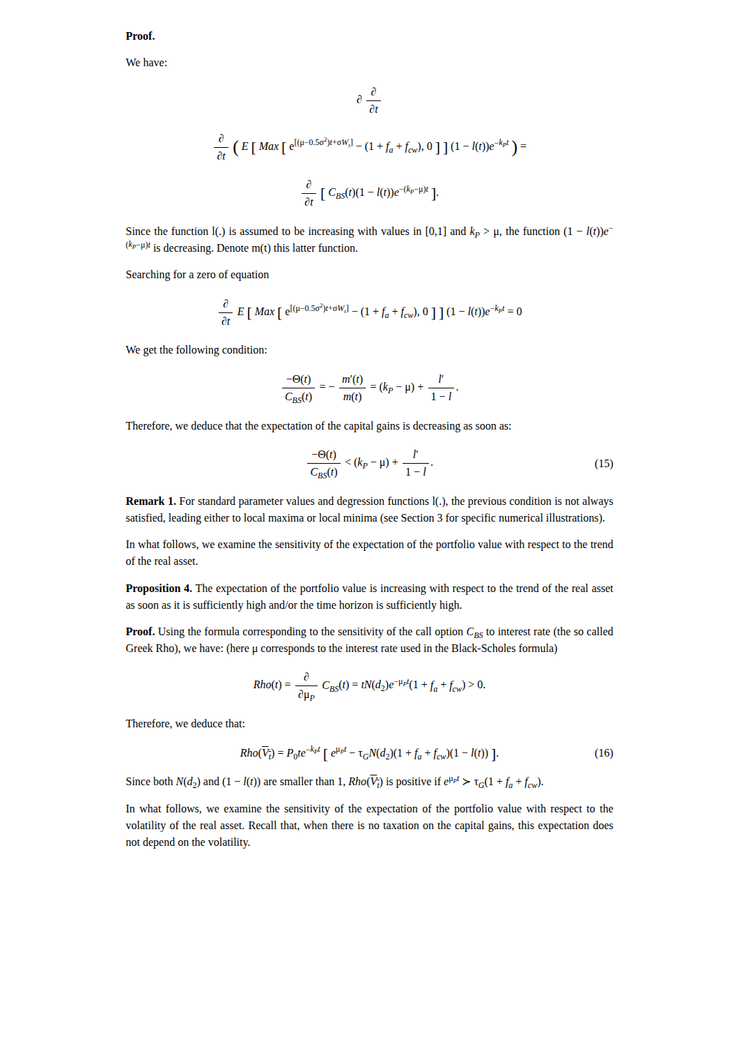Proof.
We have:
∂ ∂∂t
∂∂t ( E [ Max [ e[(μ−0.5σ2)t+σWt] − (1 + fa + fcw), 0 ] ] (1 − l(t))e−kPt ) =
∂∂t [ CBS(t)(1 − l(t))e−(kP−μ)t ].
Since the function l(.) is assumed to be increasing with values in [0,1] and kP > μ, the function (1 − l(t))e−(kP−μ)t is decreasing. Denote m(t) this latter function.
Searching for a zero of equation
∂∂t E [ Max [ e[(μ−0.5σ2)t+σWt] − (1 + fa + fcw), 0 ] ] (1 − l(t))e−kPt = 0
We get the following condition:
−Θ(t) CBS(t) = − m′(t) m(t) = (kP − μ) + l′1 − l.
Therefore, we deduce that the expectation of the capital gains is decreasing as soon as:
−Θ(t) CBS(t) < (kP − μ) + l′1 − l. (15)
Remark 1. For standard parameter values and degression functions l(.), the previous condition is not always satisfied, leading either to local maxima or local minima (see Section 3 for specific numerical illustrations).
In what follows, we examine the sensitivity of the expectation of the portfolio value with respect to the trend of the real asset.
Proposition 4. The expectation of the portfolio value is increasing with respect to the trend of the real asset as soon as it is sufficiently high and/or the time horizon is sufficiently high.
Proof. Using the formula corresponding to the sensitivity of the call option CBS to interest rate (the so called Greek Rho), we have: (here μ corresponds to the interest rate used in the Black-Scholes formula)
Rho(t) = ∂∂μP CBS(t) = tN(d2)e−μPt(1 + fa + fcw) > 0.
Therefore, we deduce that:
Rho(Vt) = P0te−kPt [ eμPt − τGN(d2)(1 + fa + fcw)(1 − l(t)) ]. (16)
Since both N(d2) and (1 − l(t)) are smaller than 1, Rho(Vt) is positive if eμPt ≻ τG(1 + fa + fcw).
In what follows, we examine the sensitivity of the expectation of the portfolio value with respect to the volatility of the real asset. Recall that, when there is no taxation on the capital gains, this expectation does not depend on the volatility.